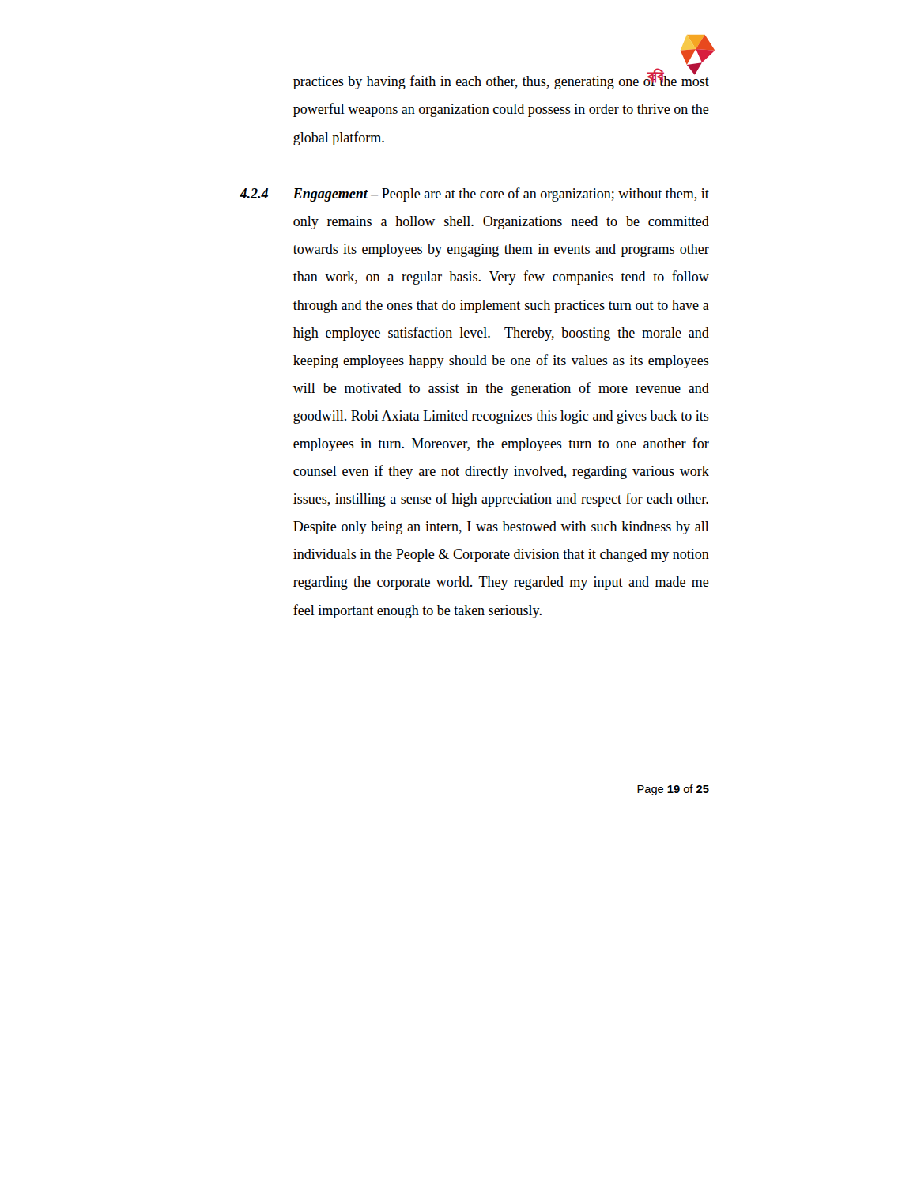রবি
practices by having faith in each other, thus, generating one of the most powerful weapons an organization could possess in order to thrive on the global platform.
4.2.4
Engagement – People are at the core of an organization; without them, it only remains a hollow shell. Organizations need to be committed towards its employees by engaging them in events and programs other than work, on a regular basis. Very few companies tend to follow through and the ones that do implement such practices turn out to have a high employee satisfaction level. Thereby, boosting the morale and keeping employees happy should be one of its values as its employees will be motivated to assist in the generation of more revenue and goodwill. Robi Axiata Limited recognizes this logic and gives back to its employees in turn. Moreover, the employees turn to one another for counsel even if they are not directly involved, regarding various work issues, instilling a sense of high appreciation and respect for each other. Despite only being an intern, I was bestowed with such kindness by all individuals in the People & Corporate division that it changed my notion regarding the corporate world. They regarded my input and made me feel important enough to be taken seriously.
Page 19 of 25